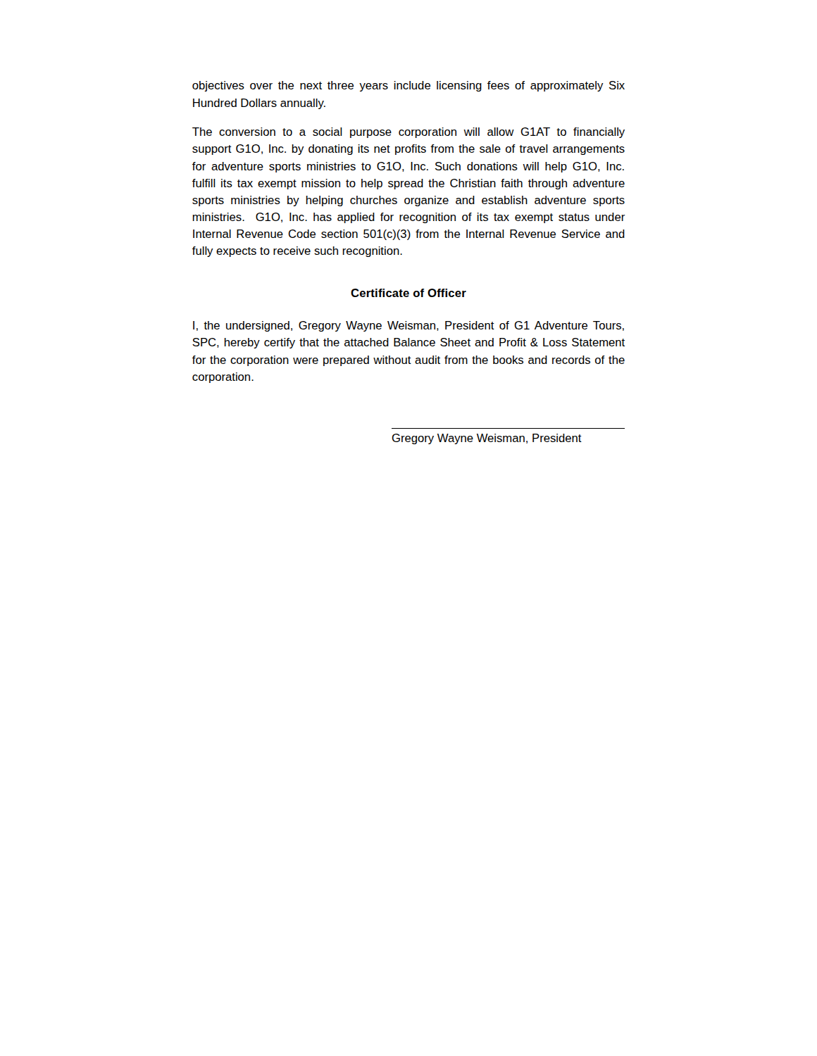objectives over the next three years include licensing fees of approximately Six Hundred Dollars annually.
The conversion to a social purpose corporation will allow G1AT to financially support G1O, Inc. by donating its net profits from the sale of travel arrangements for adventure sports ministries to G1O, Inc. Such donations will help G1O, Inc. fulfill its tax exempt mission to help spread the Christian faith through adventure sports ministries by helping churches organize and establish adventure sports ministries. G1O, Inc. has applied for recognition of its tax exempt status under Internal Revenue Code section 501(c)(3) from the Internal Revenue Service and fully expects to receive such recognition.
Certificate of Officer
I, the undersigned, Gregory Wayne Weisman, President of G1 Adventure Tours, SPC, hereby certify that the attached Balance Sheet and Profit & Loss Statement for the corporation were prepared without audit from the books and records of the corporation.
Gregory Wayne Weisman, President